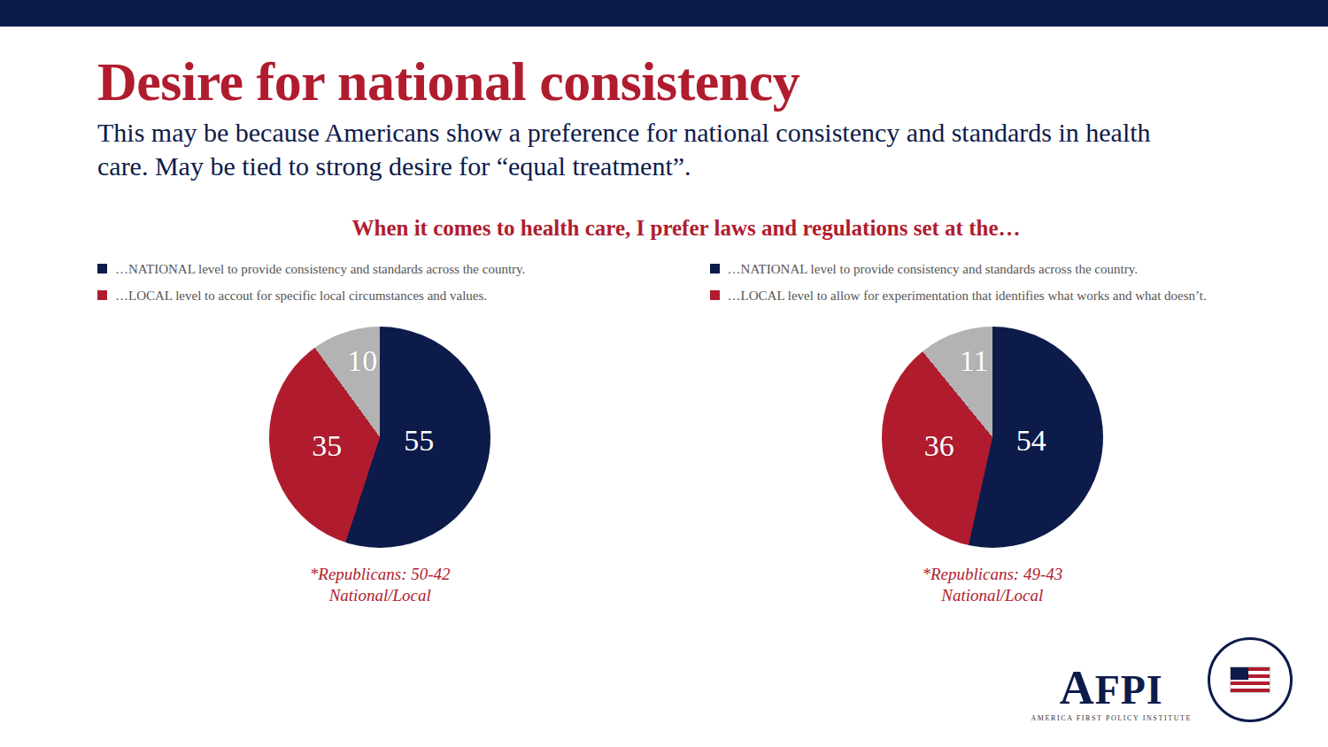Desire for national consistency
This may be because Americans show a preference for national consistency and standards in health care. May be tied to strong desire for “equal treatment”.
When it comes to health care, I prefer laws and regulations set at the…
…NATIONAL level to provide consistency and standards across the country.
…LOCAL level to accout for specific local circumstances and values.
55
35
10
*Republicans: 50-42
National/Local
…NATIONAL level to provide consistency and standards across the country.
…LOCAL level to allow for experimentation that identifies what works and what doesn’t.
54
36
11
*Republicans: 49-43
National/Local
AFPI
AMERICA FIRST POLICY INSTITUTE